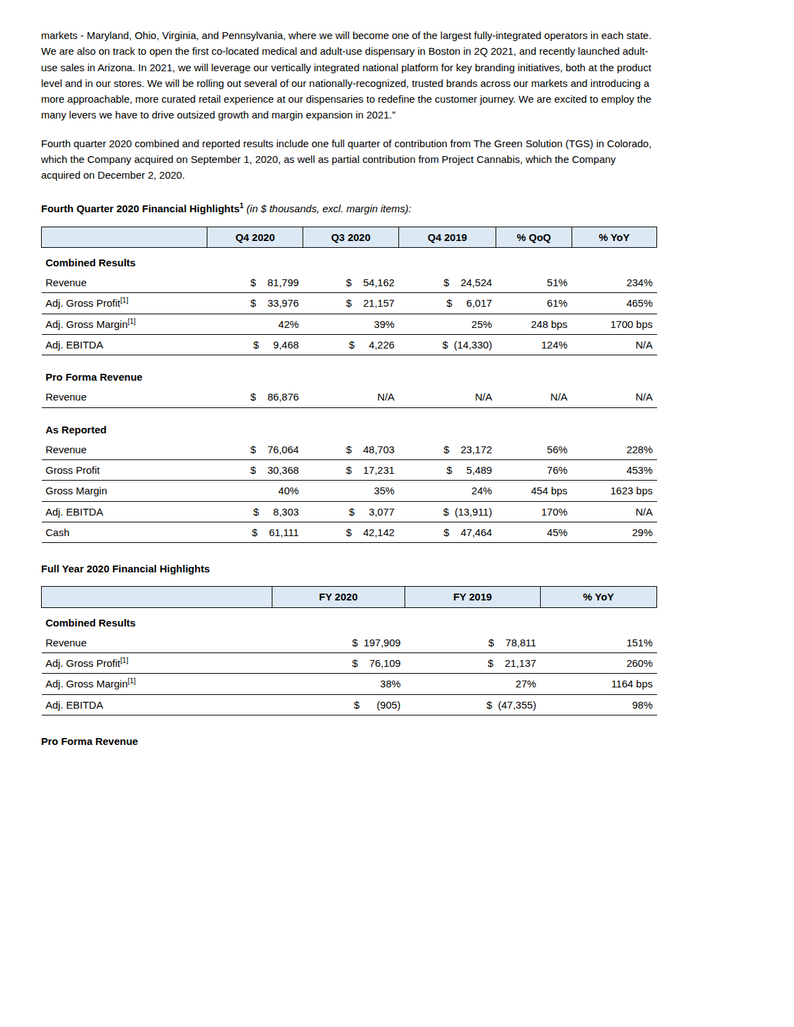markets - Maryland, Ohio, Virginia, and Pennsylvania, where we will become one of the largest fully-integrated operators in each state. We are also on track to open the first co-located medical and adult-use dispensary in Boston in 2Q 2021, and recently launched adult-use sales in Arizona. In 2021, we will leverage our vertically integrated national platform for key branding initiatives, both at the product level and in our stores. We will be rolling out several of our nationally-recognized, trusted brands across our markets and introducing a more approachable, more curated retail experience at our dispensaries to redefine the customer journey. We are excited to employ the many levers we have to drive outsized growth and margin expansion in 2021.”
Fourth quarter 2020 combined and reported results include one full quarter of contribution from The Green Solution (TGS) in Colorado, which the Company acquired on September 1, 2020, as well as partial contribution from Project Cannabis, which the Company acquired on December 2, 2020.
Fourth Quarter 2020 Financial Highlights1 (in $ thousands, excl. margin items):
| | Q4 2020 | Q3 2020 | Q4 2019 | % QoQ | % YoY |
| --- | --- | --- | --- | --- | --- |
| Combined Results |
| Revenue | $ 81,799 | $ 54,162 | $ 24,524 | 51% | 234% |
| Adj. Gross Profit [1] | $ 33,976 | $ 21,157 | $ 6,017 | 61% | 465% |
| Adj. Gross Margin [1] | 42% | 39% | 25% | 248 bps | 1700 bps |
| Adj. EBITDA | $ 9,468 | $ 4,226 | $ (14,330) | 124% | N/A |
| Pro Forma Revenue |
| Revenue | $ 86,876 | N/A | N/A | N/A | N/A |
| As Reported |
| Revenue | $ 76,064 | $ 48,703 | $ 23,172 | 56% | 228% |
| Gross Profit | $ 30,368 | $ 17,231 | $ 5,489 | 76% | 453% |
| Gross Margin | 40% | 35% | 24% | 454 bps | 1623 bps |
| Adj. EBITDA | $ 8,303 | $ 3,077 | $ (13,911) | 170% | N/A |
| Cash | $ 61,111 | $ 42,142 | $ 47,464 | 45% | 29% |
Full Year 2020 Financial Highlights
| | FY 2020 | FY 2019 | % YoY |
| --- | --- | --- | --- |
| Combined Results |
| Revenue | $ 197,909 | $ 78,811 | 151% |
| Adj. Gross Profit [1] | $ 76,109 | $ 21,137 | 260% |
| Adj. Gross Margin [1] | 38% | 27% | 1164 bps |
| Adj. EBITDA | $ (905) | $ (47,355) | 98% |
Pro Forma Revenue